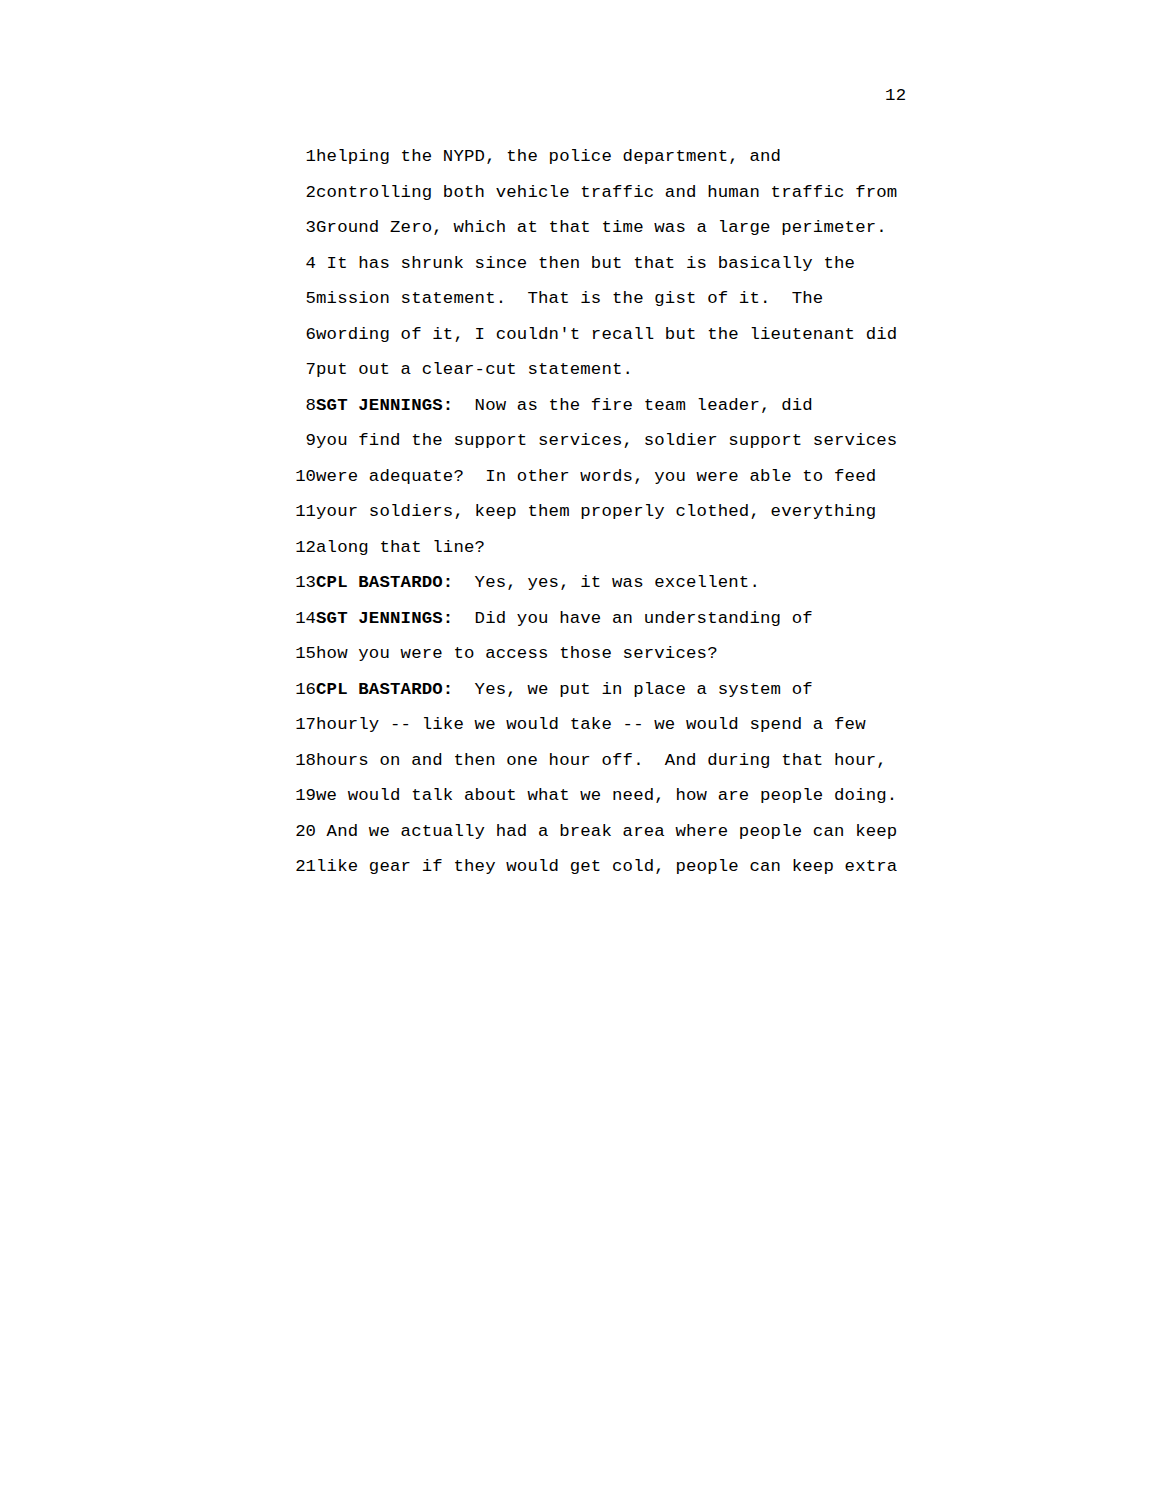12
| 1 | helping the NYPD, the police department, and |
| 2 | controlling both vehicle traffic and human traffic from |
| 3 | Ground Zero, which at that time was a large perimeter. |
| 4 | It has shrunk since then but that is basically the |
| 5 | mission statement. That is the gist of it. The |
| 6 | wording of it, I couldn't recall but the lieutenant did |
| 7 | put out a clear-cut statement. |
| 8 | SGT JENNINGS: Now as the fire team leader, did |
| 9 | you find the support services, soldier support services |
| 10 | were adequate? In other words, you were able to feed |
| 11 | your soldiers, keep them properly clothed, everything |
| 12 | along that line? |
| 13 | CPL BASTARDO: Yes, yes, it was excellent. |
| 14 | SGT JENNINGS: Did you have an understanding of |
| 15 | how you were to access those services? |
| 16 | CPL BASTARDO: Yes, we put in place a system of |
| 17 | hourly -- like we would take -- we would spend a few |
| 18 | hours on and then one hour off. And during that hour, |
| 19 | we would talk about what we need, how are people doing. |
| 20 | And we actually had a break area where people can keep |
| 21 | like gear if they would get cold, people can keep extra |